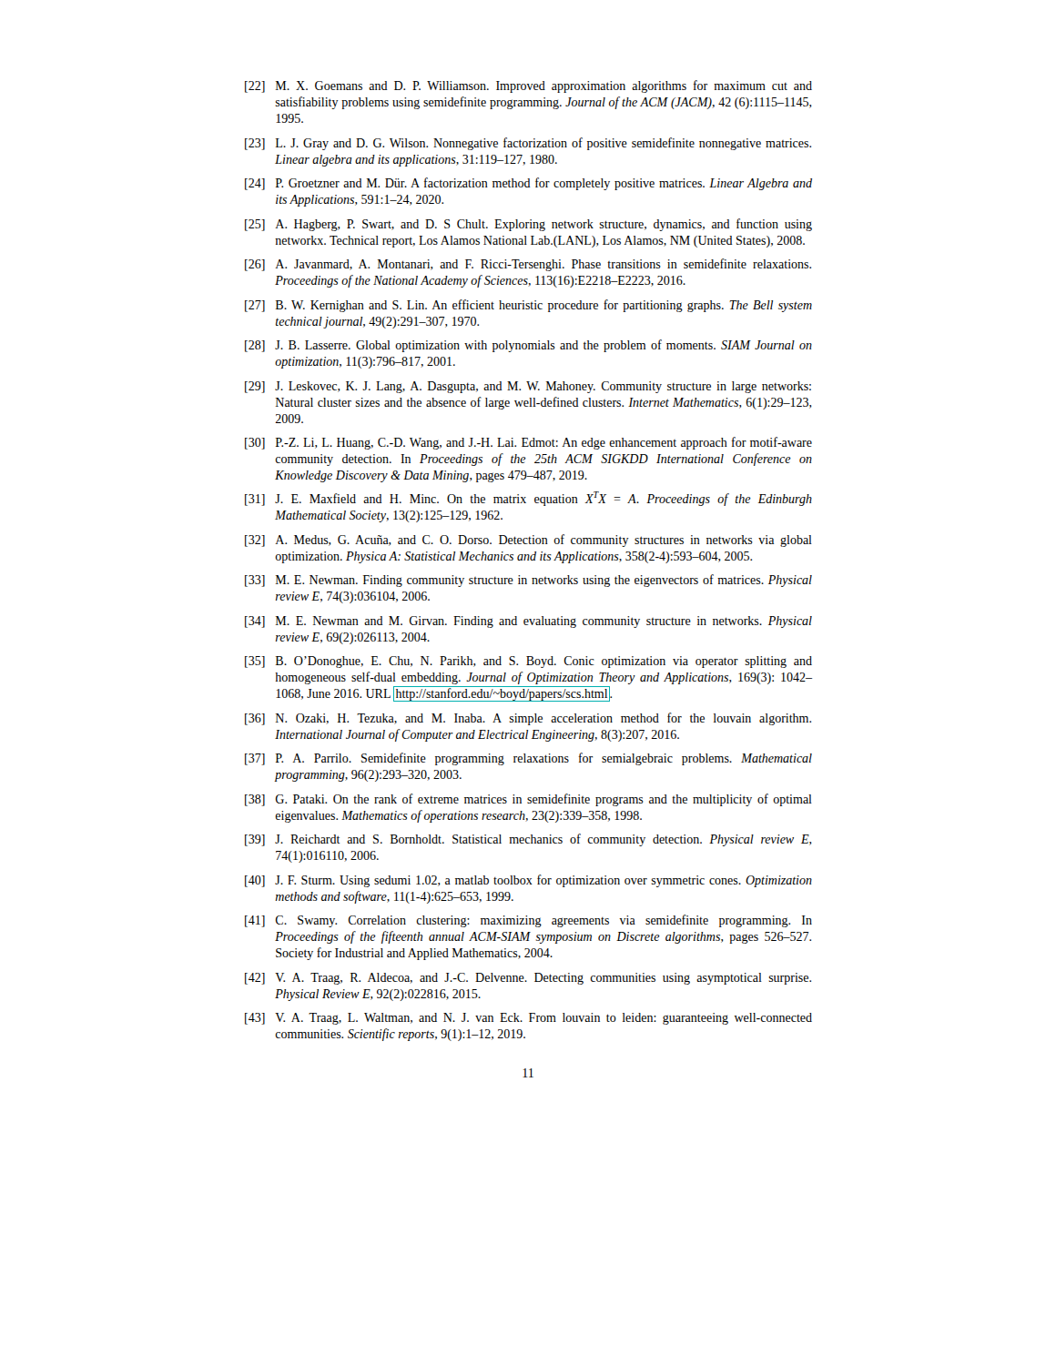[22] M. X. Goemans and D. P. Williamson. Improved approximation algorithms for maximum cut and satisfiability problems using semidefinite programming. Journal of the ACM (JACM), 42 (6):1115–1145, 1995.
[23] L. J. Gray and D. G. Wilson. Nonnegative factorization of positive semidefinite nonnegative matrices. Linear algebra and its applications, 31:119–127, 1980.
[24] P. Groetzner and M. Dür. A factorization method for completely positive matrices. Linear Algebra and its Applications, 591:1–24, 2020.
[25] A. Hagberg, P. Swart, and D. S Chult. Exploring network structure, dynamics, and function using networkx. Technical report, Los Alamos National Lab.(LANL), Los Alamos, NM (United States), 2008.
[26] A. Javanmard, A. Montanari, and F. Ricci-Tersenghi. Phase transitions in semidefinite relaxations. Proceedings of the National Academy of Sciences, 113(16):E2218–E2223, 2016.
[27] B. W. Kernighan and S. Lin. An efficient heuristic procedure for partitioning graphs. The Bell system technical journal, 49(2):291–307, 1970.
[28] J. B. Lasserre. Global optimization with polynomials and the problem of moments. SIAM Journal on optimization, 11(3):796–817, 2001.
[29] J. Leskovec, K. J. Lang, A. Dasgupta, and M. W. Mahoney. Community structure in large networks: Natural cluster sizes and the absence of large well-defined clusters. Internet Mathematics, 6(1):29–123, 2009.
[30] P.-Z. Li, L. Huang, C.-D. Wang, and J.-H. Lai. Edmot: An edge enhancement approach for motif-aware community detection. In Proceedings of the 25th ACM SIGKDD International Conference on Knowledge Discovery & Data Mining, pages 479–487, 2019.
[31] J. E. Maxfield and H. Minc. On the matrix equation XTX = A. Proceedings of the Edinburgh Mathematical Society, 13(2):125–129, 1962.
[32] A. Medus, G. Acuña, and C. O. Dorso. Detection of community structures in networks via global optimization. Physica A: Statistical Mechanics and its Applications, 358(2-4):593–604, 2005.
[33] M. E. Newman. Finding community structure in networks using the eigenvectors of matrices. Physical review E, 74(3):036104, 2006.
[34] M. E. Newman and M. Girvan. Finding and evaluating community structure in networks. Physical review E, 69(2):026113, 2004.
[35] B. O’Donoghue, E. Chu, N. Parikh, and S. Boyd. Conic optimization via operator splitting and homogeneous self-dual embedding. Journal of Optimization Theory and Applications, 169(3): 1042–1068, June 2016. URL http://stanford.edu/~boyd/papers/scs.html.
[36] N. Ozaki, H. Tezuka, and M. Inaba. A simple acceleration method for the louvain algorithm. International Journal of Computer and Electrical Engineering, 8(3):207, 2016.
[37] P. A. Parrilo. Semidefinite programming relaxations for semialgebraic problems. Mathematical programming, 96(2):293–320, 2003.
[38] G. Pataki. On the rank of extreme matrices in semidefinite programs and the multiplicity of optimal eigenvalues. Mathematics of operations research, 23(2):339–358, 1998.
[39] J. Reichardt and S. Bornholdt. Statistical mechanics of community detection. Physical review E, 74(1):016110, 2006.
[40] J. F. Sturm. Using sedumi 1.02, a matlab toolbox for optimization over symmetric cones. Optimization methods and software, 11(1-4):625–653, 1999.
[41] C. Swamy. Correlation clustering: maximizing agreements via semidefinite programming. In Proceedings of the fifteenth annual ACM-SIAM symposium on Discrete algorithms, pages 526–527. Society for Industrial and Applied Mathematics, 2004.
[42] V. A. Traag, R. Aldecoa, and J.-C. Delvenne. Detecting communities using asymptotical surprise. Physical Review E, 92(2):022816, 2015.
[43] V. A. Traag, L. Waltman, and N. J. van Eck. From louvain to leiden: guaranteeing well-connected communities. Scientific reports, 9(1):1–12, 2019.
11